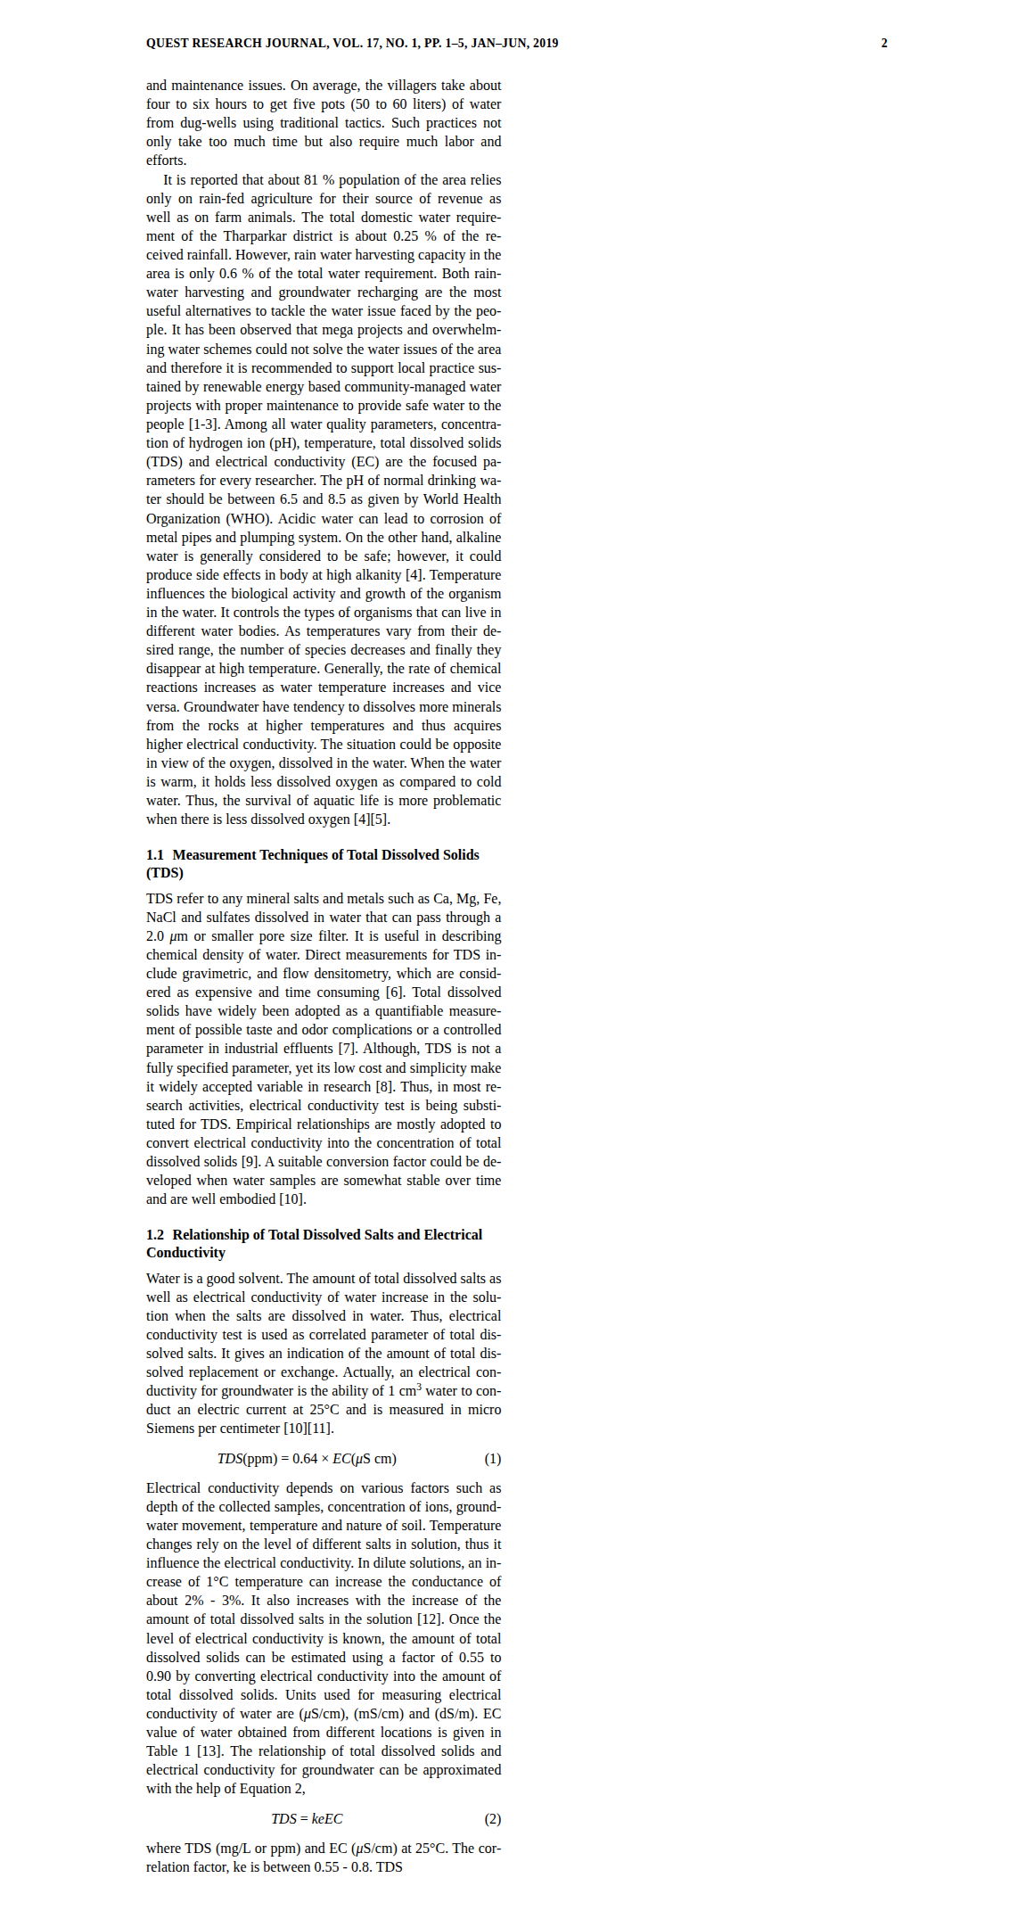QUEST RESEARCH JOURNAL, VOL. 17, NO. 1, PP. 1–5, JAN–JUN, 2019 2
and maintenance issues. On average, the villagers take about four to six hours to get five pots (50 to 60 liters) of water from dug-wells using traditional tactics. Such practices not only take too much time but also require much labor and efforts.
It is reported that about 81 % population of the area relies only on rain-fed agriculture for their source of revenue as well as on farm animals. The total domestic water requirement of the Tharparkar district is about 0.25 % of the received rainfall. However, rain water harvesting capacity in the area is only 0.6 % of the total water requirement. Both rainwater harvesting and groundwater recharging are the most useful alternatives to tackle the water issue faced by the people. It has been observed that mega projects and overwhelming water schemes could not solve the water issues of the area and therefore it is recommended to support local practice sustained by renewable energy based community-managed water projects with proper maintenance to provide safe water to the people [1-3]. Among all water quality parameters, concentration of hydrogen ion (pH), temperature, total dissolved solids (TDS) and electrical conductivity (EC) are the focused parameters for every researcher. The pH of normal drinking water should be between 6.5 and 8.5 as given by World Health Organization (WHO). Acidic water can lead to corrosion of metal pipes and plumping system. On the other hand, alkaline water is generally considered to be safe; however, it could produce side effects in body at high alkanity [4]. Temperature influences the biological activity and growth of the organism in the water. It controls the types of organisms that can live in different water bodies. As temperatures vary from their desired range, the number of species decreases and finally they disappear at high temperature. Generally, the rate of chemical reactions increases as water temperature increases and vice versa. Groundwater have tendency to dissolves more minerals from the rocks at higher temperatures and thus acquires higher electrical conductivity. The situation could be opposite in view of the oxygen, dissolved in the water. When the water is warm, it holds less dissolved oxygen as compared to cold water. Thus, the survival of aquatic life is more problematic when there is less dissolved oxygen [4][5].
1.1 Measurement Techniques of Total Dissolved Solids (TDS)
TDS refer to any mineral salts and metals such as Ca, Mg, Fe, NaCl and sulfates dissolved in water that can pass through a 2.0 μm or smaller pore size filter. It is useful in describing chemical density of water. Direct measurements for TDS include gravimetric, and flow densitometry, which are considered as expensive and time consuming [6]. Total dissolved solids have widely been adopted as a quantifiable measurement of possible taste and odor complications or a controlled parameter in industrial effluents [7]. Although, TDS is not a fully specified parameter, yet its low cost and simplicity make it widely accepted variable in research [8]. Thus, in most research activities, electrical conductivity test is being substituted for TDS. Empirical relationships are mostly adopted to convert electrical conductivity into the concentration of total dissolved solids [9]. A suitable conversion factor could be developed when water samples are somewhat stable over time and are well embodied [10].
1.2 Relationship of Total Dissolved Salts and Electrical Conductivity
Water is a good solvent. The amount of total dissolved salts as well as electrical conductivity of water increase in the solution when the salts are dissolved in water. Thus, electrical conductivity test is used as correlated parameter of total dissolved salts. It gives an indication of the amount of total dissolved replacement or exchange. Actually, an electrical conductivity for groundwater is the ability of 1 cm3 water to conduct an electric current at 25°C and is measured in micro Siemens per centimeter [10][11].
TDS(ppm) = 0.64 × EC(μS cm) (1)
Electrical conductivity depends on various factors such as depth of the collected samples, concentration of ions, groundwater movement, temperature and nature of soil. Temperature changes rely on the level of different salts in solution, thus it influence the electrical conductivity. In dilute solutions, an increase of 1°C temperature can increase the conductance of about 2% - 3%. It also increases with the increase of the amount of total dissolved salts in the solution [12]. Once the level of electrical conductivity is known, the amount of total dissolved solids can be estimated using a factor of 0.55 to 0.90 by converting electrical conductivity into the amount of total dissolved solids. Units used for measuring electrical conductivity of water are (μ S/cm), (mS/cm) and (dS/m). EC value of water obtained from different locations is given in Table 1 [13]. The relationship of total dissolved solids and electrical conductivity for groundwater can be approximated with the help of Equation 2,
TDS = keEC (2)
where TDS (mg/L or ppm) and EC (μ S/cm) at 25°C. The correlation factor, ke is between 0.55 - 0.8. TDS